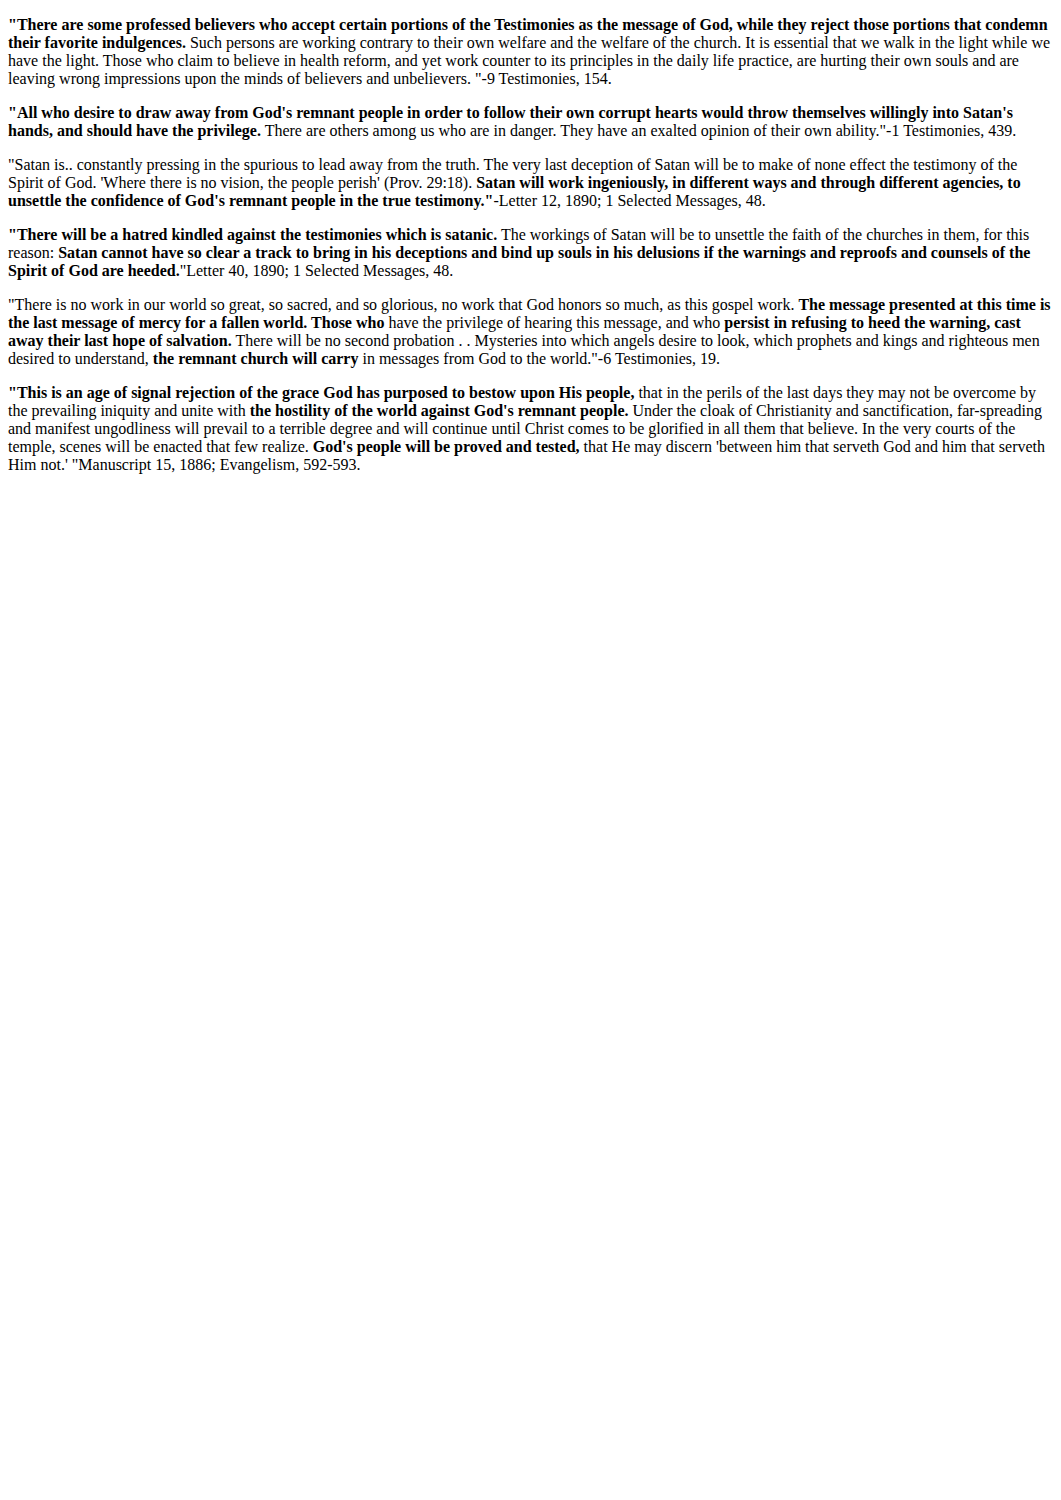"There are some professed believers who accept certain portions of the Testimonies as the message of God, while they reject those portions that condemn their favorite indulgences. Such persons are working contrary to their own welfare and the welfare of the church. It is essential that we walk in the light while we have the light. Those who claim to believe in health reform, and yet work counter to its principles in the daily life practice, are hurting their own souls and are leaving wrong impressions upon the minds of believers and unbelievers. "-9 Testimonies, 154.
"All who desire to draw away from God's remnant people in order to follow their own corrupt hearts would throw themselves willingly into Satan's hands, and should have the privilege. There are others among us who are in danger. They have an exalted opinion of their own ability."-1 Testimonies, 439.
"Satan is.. constantly pressing in the spurious to lead away from the truth. The very last deception of Satan will be to make of none effect the testimony of the Spirit of God. 'Where there is no vision, the people perish' (Prov. 29:18). Satan will work ingeniously, in different ways and through different agencies, to unsettle the confidence of God's remnant people in the true testimony."-Letter 12, 1890; 1 Selected Messages, 48.
"There will be a hatred kindled against the testimonies which is satanic. The workings of Satan will be to unsettle the faith of the churches in them, for this reason: Satan cannot have so clear a track to bring in his deceptions and bind up souls in his delusions if the warnings and reproofs and counsels of the Spirit of God are heeded."Letter 40, 1890; 1 Selected Messages, 48.
"There is no work in our world so great, so sacred, and so glorious, no work that God honors so much, as this gospel work. The message presented at this time is the last message of mercy for a fallen world. Those who have the privilege of hearing this message, and who persist in refusing to heed the warning, cast away their last hope of salvation. There will be no second probation . . Mysteries into which angels desire to look, which prophets and kings and righteous men desired to understand, the remnant church will carry in messages from God to the world."-6 Testimonies, 19.
"This is an age of signal rejection of the grace God has purposed to bestow upon His people, that in the perils of the last days they may not be overcome by the prevailing iniquity and unite with the hostility of the world against God's remnant people. Under the cloak of Christianity and sanctification, far-spreading and manifest ungodliness will prevail to a terrible degree and will continue until Christ comes to be glorified in all them that believe. In the very courts of the temple, scenes will be enacted that few realize. God's people will be proved and tested, that He may discern 'between him that serveth God and him that serveth Him not.' "Manuscript 15, 1886; Evangelism, 592-593.